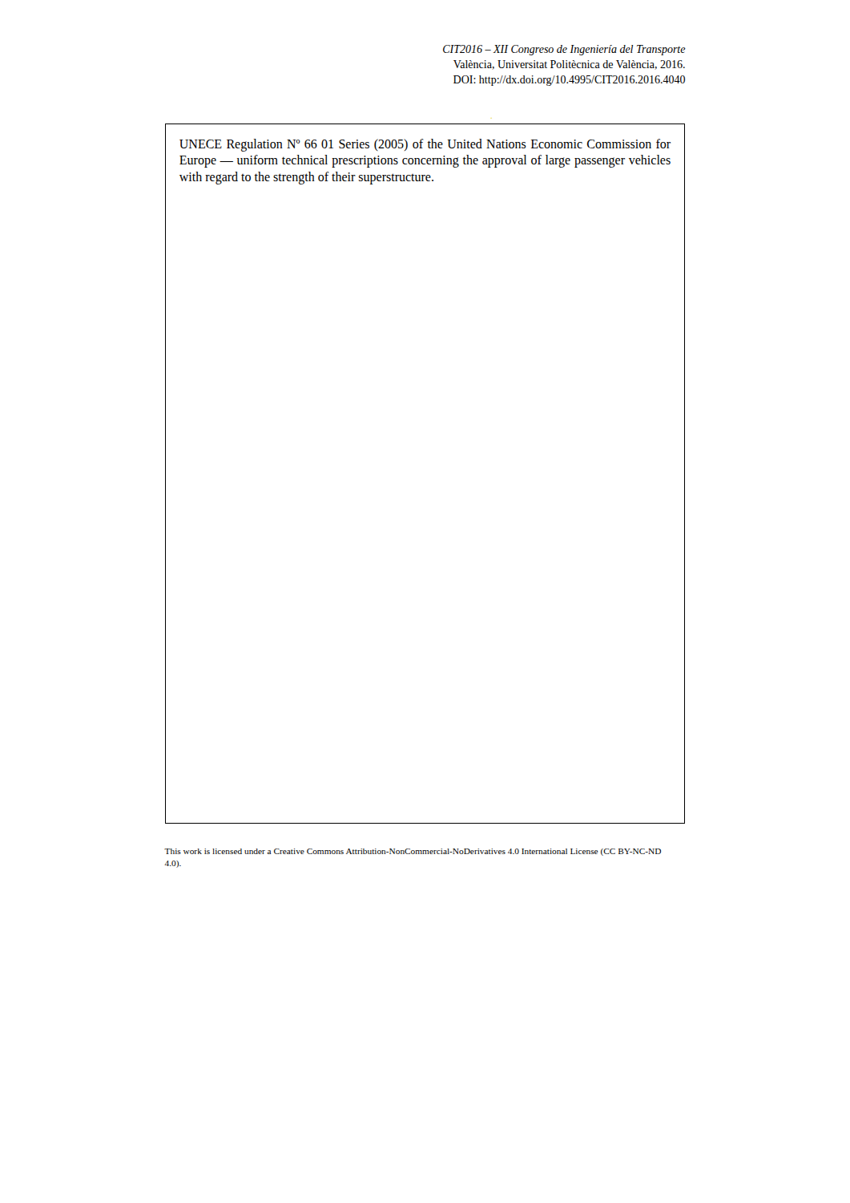CIT2016 – XII Congreso de Ingeniería del Transporte
València, Universitat Politècnica de València, 2016.
DOI: http://dx.doi.org/10.4995/CIT2016.2016.4040
.
UNECE Regulation Nº 66 01 Series (2005) of the United Nations Economic Commission for Europe — uniform technical prescriptions concerning the approval of large passenger vehicles with regard to the strength of their superstructure.
This work is licensed under a Creative Commons Attribution-NonCommercial-NoDerivatives 4.0 International License (CC BY-NC-ND 4.0).